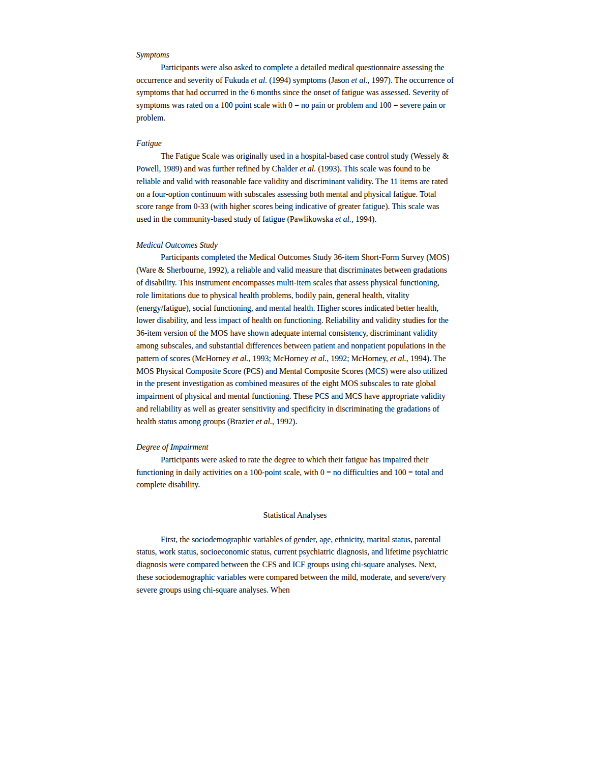Symptoms
Participants were also asked to complete a detailed medical questionnaire assessing the occurrence and severity of Fukuda et al. (1994) symptoms (Jason et al., 1997). The occurrence of symptoms that had occurred in the 6 months since the onset of fatigue was assessed. Severity of symptoms was rated on a 100 point scale with 0 = no pain or problem and 100 = severe pain or problem.
Fatigue
The Fatigue Scale was originally used in a hospital-based case control study (Wessely & Powell, 1989) and was further refined by Chalder et al. (1993). This scale was found to be reliable and valid with reasonable face validity and discriminant validity. The 11 items are rated on a four-option continuum with subscales assessing both mental and physical fatigue. Total score range from 0-33 (with higher scores being indicative of greater fatigue). This scale was used in the community-based study of fatigue (Pawlikowska et al., 1994).
Medical Outcomes Study
Participants completed the Medical Outcomes Study 36-item Short-Form Survey (MOS) (Ware & Sherbourne, 1992), a reliable and valid measure that discriminates between gradations of disability. This instrument encompasses multi-item scales that assess physical functioning, role limitations due to physical health problems, bodily pain, general health, vitality (energy/fatigue), social functioning, and mental health. Higher scores indicated better health, lower disability, and less impact of health on functioning. Reliability and validity studies for the 36-item version of the MOS have shown adequate internal consistency, discriminant validity among subscales, and substantial differences between patient and nonpatient populations in the pattern of scores (McHorney et al., 1993; McHorney et al., 1992; McHorney, et al., 1994). The MOS Physical Composite Score (PCS) and Mental Composite Scores (MCS) were also utilized in the present investigation as combined measures of the eight MOS subscales to rate global impairment of physical and mental functioning. These PCS and MCS have appropriate validity and reliability as well as greater sensitivity and specificity in discriminating the gradations of health status among groups (Brazier et al., 1992).
Degree of Impairment
Participants were asked to rate the degree to which their fatigue has impaired their functioning in daily activities on a 100-point scale, with 0 = no difficulties and 100 = total and complete disability.
Statistical Analyses
First, the sociodemographic variables of gender, age, ethnicity, marital status, parental status, work status, socioeconomic status, current psychiatric diagnosis, and lifetime psychiatric diagnosis were compared between the CFS and ICF groups using chi-square analyses. Next, these sociodemographic variables were compared between the mild, moderate, and severe/very severe groups using chi-square analyses. When